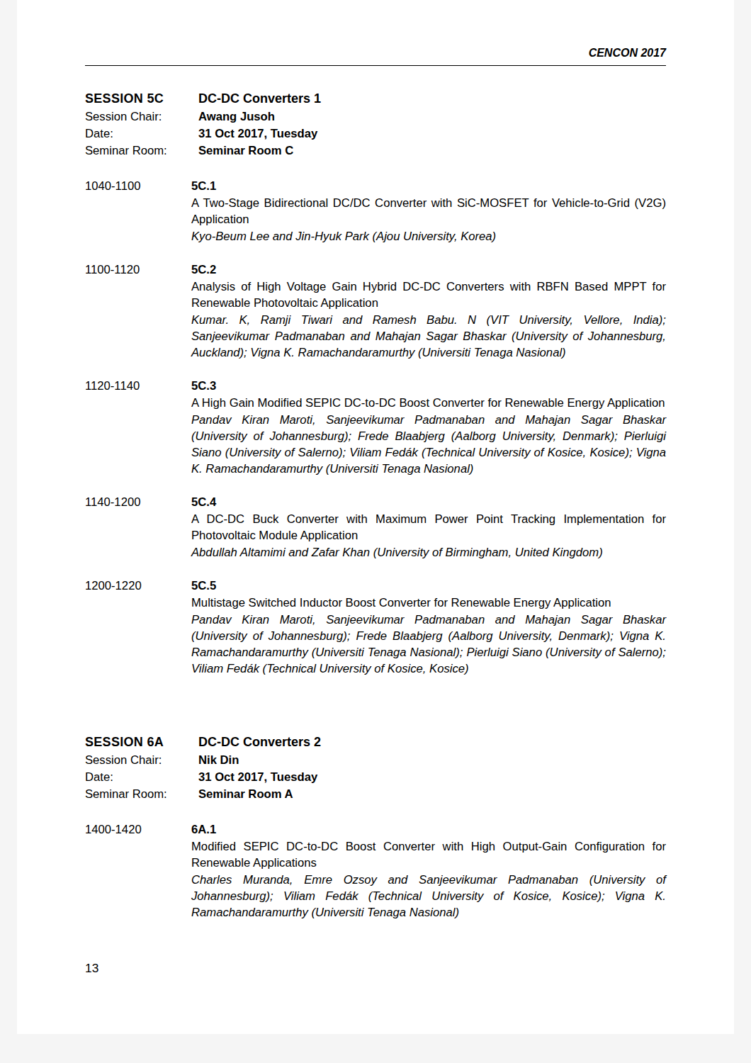CENCON 2017
| SESSION 5C | DC-DC Converters 1 |
| Session Chair: | Awang Jusoh |
| Date: | 31 Oct 2017, Tuesday |
| Seminar Room: | Seminar Room C |
1040-1100
5C.1
A Two-Stage Bidirectional DC/DC Converter with SiC-MOSFET for Vehicle-to-Grid (V2G) Application
Kyo-Beum Lee and Jin-Hyuk Park (Ajou University, Korea)
1100-1120
5C.2
Analysis of High Voltage Gain Hybrid DC-DC Converters with RBFN Based MPPT for Renewable Photovoltaic Application
Kumar. K, Ramji Tiwari and Ramesh Babu. N (VIT University, Vellore, India); Sanjeevikumar Padmanaban and Mahajan Sagar Bhaskar (University of Johannesburg, Auckland); Vigna K. Ramachandaramurthy (Universiti Tenaga Nasional)
1120-1140
5C.3
A High Gain Modified SEPIC DC-to-DC Boost Converter for Renewable Energy Application
Pandav Kiran Maroti, Sanjeevikumar Padmanaban and Mahajan Sagar Bhaskar (University of Johannesburg); Frede Blaabjerg (Aalborg University, Denmark); Pierluigi Siano (University of Salerno); Viliam Fedák (Technical University of Kosice, Kosice); Vigna K. Ramachandaramurthy (Universiti Tenaga Nasional)
1140-1200
5C.4
A DC-DC Buck Converter with Maximum Power Point Tracking Implementation for Photovoltaic Module Application
Abdullah Altamimi and Zafar Khan (University of Birmingham, United Kingdom)
1200-1220
5C.5
Multistage Switched Inductor Boost Converter for Renewable Energy Application
Pandav Kiran Maroti, Sanjeevikumar Padmanaban and Mahajan Sagar Bhaskar (University of Johannesburg); Frede Blaabjerg (Aalborg University, Denmark); Vigna K. Ramachandaramurthy (Universiti Tenaga Nasional); Pierluigi Siano (University of Salerno); Viliam Fedák (Technical University of Kosice, Kosice)
| SESSION 6A | DC-DC Converters 2 |
| Session Chair: | Nik Din |
| Date: | 31 Oct 2017, Tuesday |
| Seminar Room: | Seminar Room A |
1400-1420
6A.1
Modified SEPIC DC-to-DC Boost Converter with High Output-Gain Configuration for Renewable Applications
Charles Muranda, Emre Ozsoy and Sanjeevikumar Padmanaban (University of Johannesburg); Viliam Fedák (Technical University of Kosice, Kosice); Vigna K. Ramachandaramurthy (Universiti Tenaga Nasional)
13